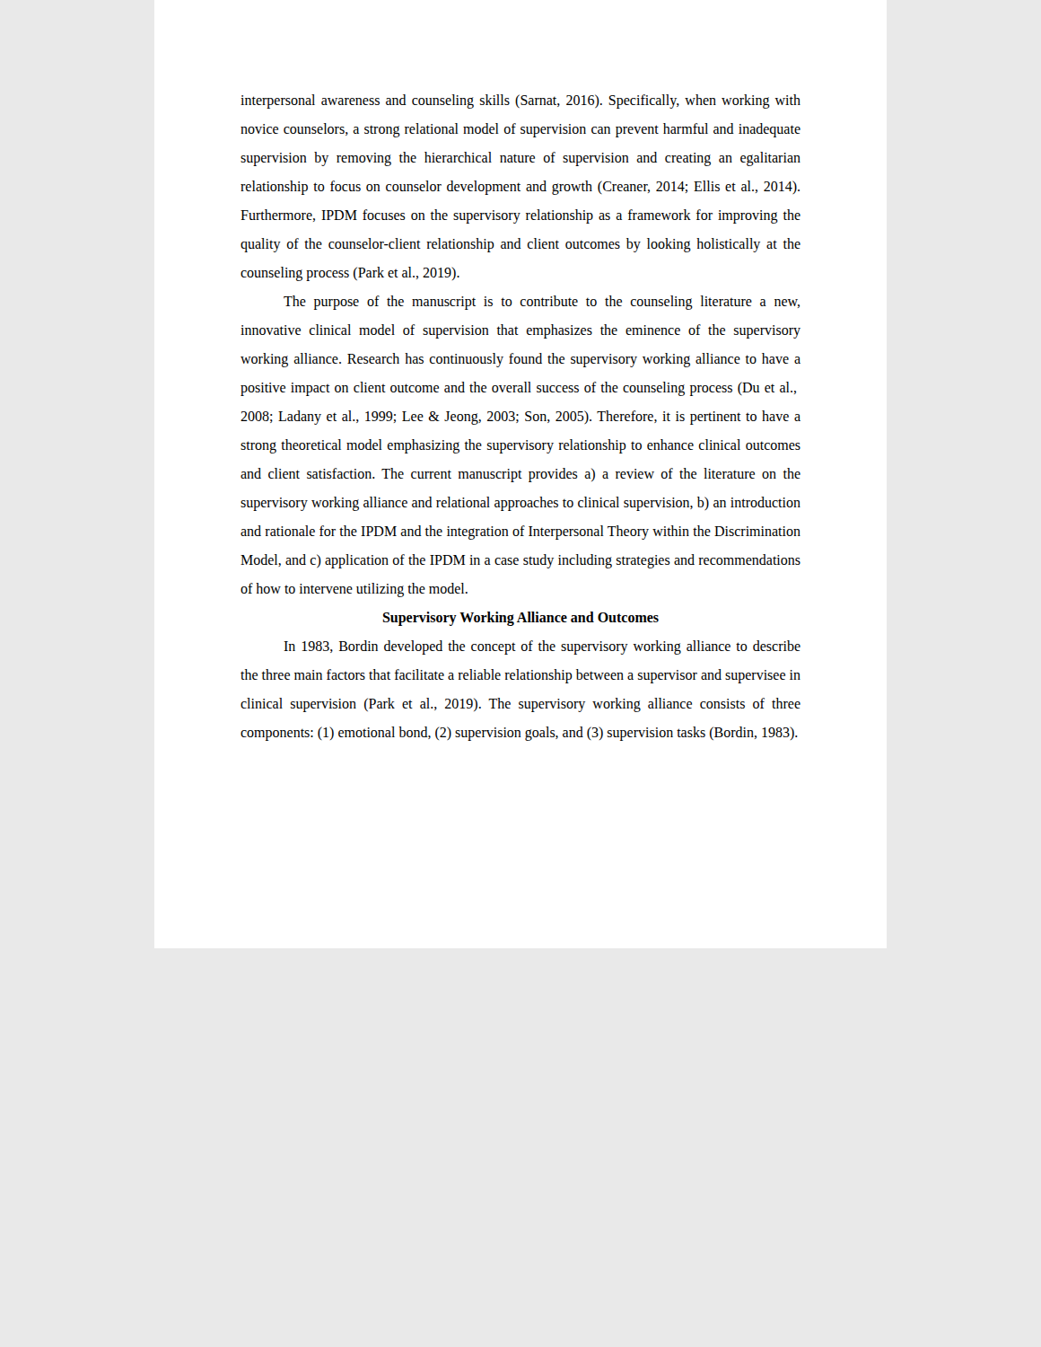interpersonal awareness and counseling skills (Sarnat, 2016). Specifically, when working with novice counselors, a strong relational model of supervision can prevent harmful and inadequate supervision by removing the hierarchical nature of supervision and creating an egalitarian relationship to focus on counselor development and growth (Creaner, 2014; Ellis et al., 2014). Furthermore, IPDM focuses on the supervisory relationship as a framework for improving the quality of the counselor-client relationship and client outcomes by looking holistically at the counseling process (Park et al., 2019).
The purpose of the manuscript is to contribute to the counseling literature a new, innovative clinical model of supervision that emphasizes the eminence of the supervisory working alliance. Research has continuously found the supervisory working alliance to have a positive impact on client outcome and the overall success of the counseling process (Du et al., 2008; Ladany et al., 1999; Lee & Jeong, 2003; Son, 2005). Therefore, it is pertinent to have a strong theoretical model emphasizing the supervisory relationship to enhance clinical outcomes and client satisfaction. The current manuscript provides a) a review of the literature on the supervisory working alliance and relational approaches to clinical supervision, b) an introduction and rationale for the IPDM and the integration of Interpersonal Theory within the Discrimination Model, and c) application of the IPDM in a case study including strategies and recommendations of how to intervene utilizing the model.
Supervisory Working Alliance and Outcomes
In 1983, Bordin developed the concept of the supervisory working alliance to describe the three main factors that facilitate a reliable relationship between a supervisor and supervisee in clinical supervision (Park et al., 2019). The supervisory working alliance consists of three components: (1) emotional bond, (2) supervision goals, and (3) supervision tasks (Bordin, 1983).